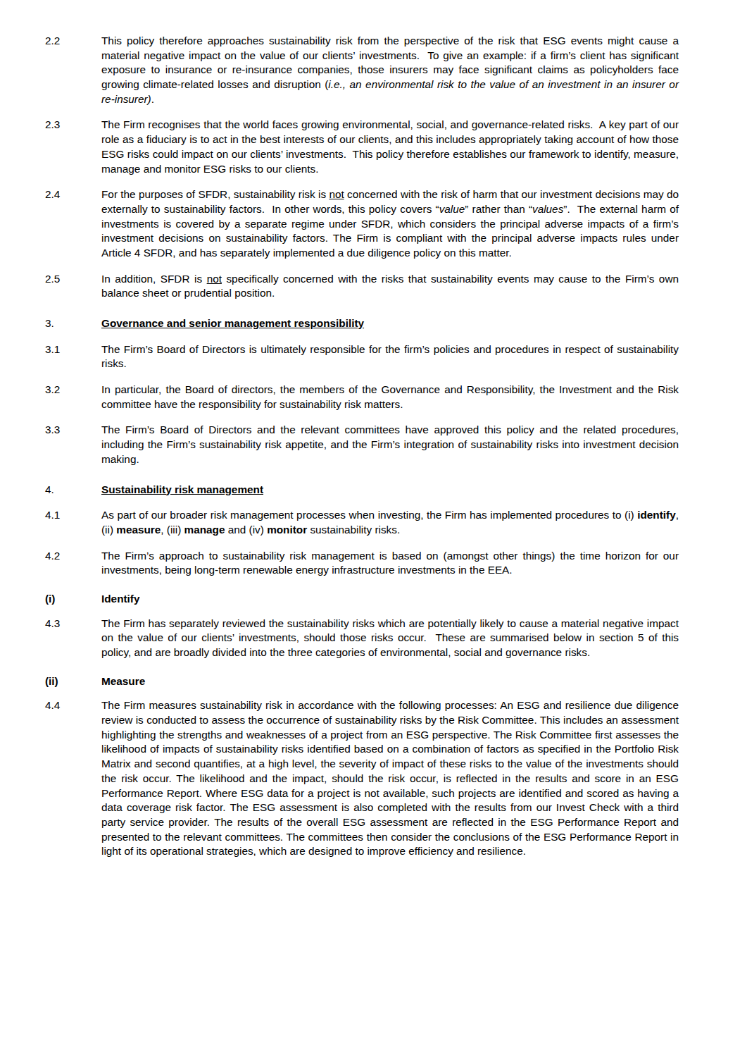2.2
This policy therefore approaches sustainability risk from the perspective of the risk that ESG events might cause a material negative impact on the value of our clients’ investments. To give an example: if a firm’s client has significant exposure to insurance or re-insurance companies, those insurers may face significant claims as policyholders face growing climate-related losses and disruption (i.e., an environmental risk to the value of an investment in an insurer or re-insurer).
2.3
The Firm recognises that the world faces growing environmental, social, and governance-related risks. A key part of our role as a fiduciary is to act in the best interests of our clients, and this includes appropriately taking account of how those ESG risks could impact on our clients’ investments. This policy therefore establishes our framework to identify, measure, manage and monitor ESG risks to our clients.
2.4
For the purposes of SFDR, sustainability risk is not concerned with the risk of harm that our investment decisions may do externally to sustainability factors. In other words, this policy covers “value” rather than “values”. The external harm of investments is covered by a separate regime under SFDR, which considers the principal adverse impacts of a firm’s investment decisions on sustainability factors. The Firm is compliant with the principal adverse impacts rules under Article 4 SFDR, and has separately implemented a due diligence policy on this matter.
2.5
In addition, SFDR is not specifically concerned with the risks that sustainability events may cause to the Firm’s own balance sheet or prudential position.
3.
Governance and senior management responsibility
3.1
The Firm’s Board of Directors is ultimately responsible for the firm’s policies and procedures in respect of sustainability risks.
3.2
In particular, the Board of directors, the members of the Governance and Responsibility, the Investment and the Risk committee have the responsibility for sustainability risk matters.
3.3
The Firm’s Board of Directors and the relevant committees have approved this policy and the related procedures, including the Firm’s sustainability risk appetite, and the Firm’s integration of sustainability risks into investment decision making.
4.
Sustainability risk management
4.1
As part of our broader risk management processes when investing, the Firm has implemented procedures to (i) identify, (ii) measure, (iii) manage and (iv) monitor sustainability risks.
4.2
The Firm’s approach to sustainability risk management is based on (amongst other things) the time horizon for our investments, being long-term renewable energy infrastructure investments in the EEA.
(i)
Identify
4.3
The Firm has separately reviewed the sustainability risks which are potentially likely to cause a material negative impact on the value of our clients’ investments, should those risks occur. These are summarised below in section 5 of this policy, and are broadly divided into the three categories of environmental, social and governance risks.
(ii)
Measure
4.4
The Firm measures sustainability risk in accordance with the following processes: An ESG and resilience due diligence review is conducted to assess the occurrence of sustainability risks by the Risk Committee. This includes an assessment highlighting the strengths and weaknesses of a project from an ESG perspective. The Risk Committee first assesses the likelihood of impacts of sustainability risks identified based on a combination of factors as specified in the Portfolio Risk Matrix and second quantifies, at a high level, the severity of impact of these risks to the value of the investments should the risk occur. The likelihood and the impact, should the risk occur, is reflected in the results and score in an ESG Performance Report. Where ESG data for a project is not available, such projects are identified and scored as having a data coverage risk factor. The ESG assessment is also completed with the results from our Invest Check with a third party service provider. The results of the overall ESG assessment are reflected in the ESG Performance Report and presented to the relevant committees. The committees then consider the conclusions of the ESG Performance Report in light of its operational strategies, which are designed to improve efficiency and resilience.